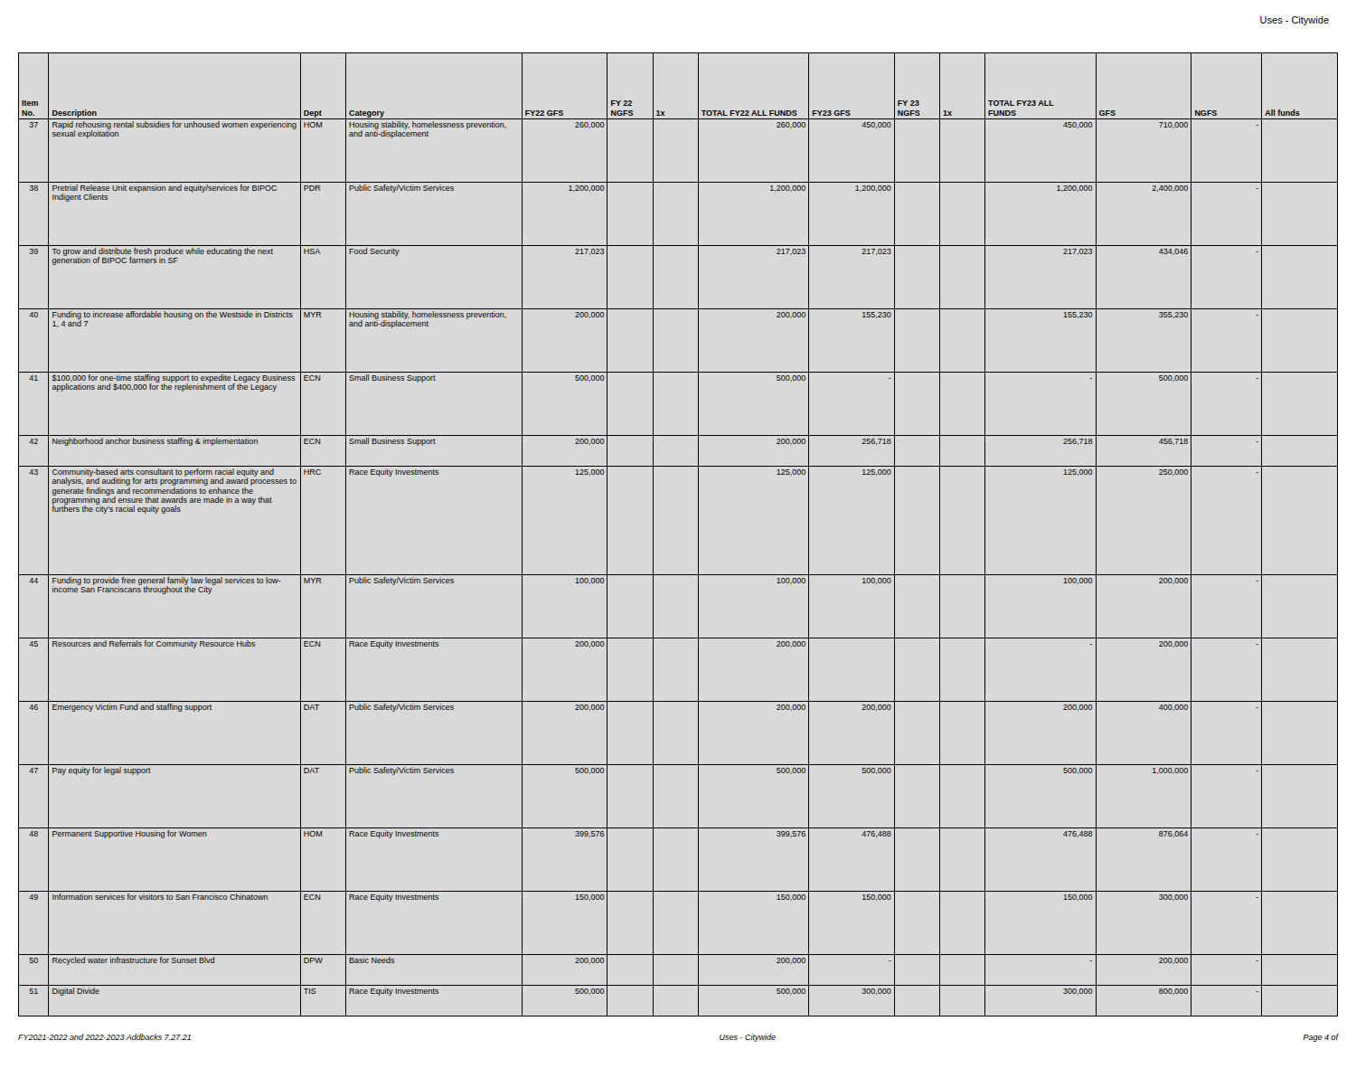Uses - Citywide
| Item No. | Description | Dept | Category | FY22 GFS | FY 22 NGFS | 1x | TOTAL FY22 ALL FUNDS | FY23 GFS | FY 23 NGFS | 1x | TOTAL FY23 ALL FUNDS | GFS | NGFS | All funds |
| --- | --- | --- | --- | --- | --- | --- | --- | --- | --- | --- | --- | --- | --- | --- |
| 37 | Rapid rehousing rental subsidies for unhoused women experiencing sexual exploitation | HOM | Housing stability, homelessness prevention, and anti-displacement | 260,000 | | | 260,000 | 450,000 | | | 450,000 | 710,000 | - | |
| 38 | Pretrial Release Unit expansion and equity/services for BIPOC Indigent Clients | PDR | Public Safety/Victim Services | 1,200,000 | | | 1,200,000 | 1,200,000 | | | 1,200,000 | 2,400,000 | - | |
| 39 | To grow and distribute fresh produce while educating the next generation of BIPOC farmers in SF | HSA | Food Security | 217,023 | | | 217,023 | 217,023 | | | 217,023 | 434,046 | - | |
| 40 | Funding to increase affordable housing on the Westside in Districts 1, 4 and 7 | MYR | Housing stability, homelessness prevention, and anti-displacement | 200,000 | | | 200,000 | 155,230 | | | 155,230 | 355,230 | - | |
| 41 | $100,000 for one-time staffing support to expedite Legacy Business applications and $400,000 for the replenishment of the Legacy | ECN | Small Business Support | 500,000 | | | 500,000 | - | | | - | 500,000 | - | |
| 42 | Neighborhood anchor business staffing & implementation | ECN | Small Business Support | 200,000 | | | 200,000 | 256,718 | | | 256,718 | 456,718 | - | |
| 43 | Community-based arts consultant to perform racial equity and analysis, and auditing for arts programming and award processes to generate findings and recommendations to enhance the programming and ensure that awards are made in a way that furthers the city's racial equity goals | HRC | Race Equity Investments | 125,000 | | | 125,000 | 125,000 | | | 125,000 | 250,000 | - | |
| 44 | Funding to provide free general family law legal services to low-income San Franciscans throughout the City | MYR | Public Safety/Victim Services | 100,000 | | | 100,000 | 100,000 | | | 100,000 | 200,000 | - | |
| 45 | Resources and Referrals for Community Resource Hubs | ECN | Race Equity Investments | 200,000 | | | 200,000 | | | | - | 200,000 | - | |
| 46 | Emergency Victim Fund and staffing support | DAT | Public Safety/Victim Services | 200,000 | | | 200,000 | 200,000 | | | 200,000 | 400,000 | - | |
| 47 | Pay equity for legal support | DAT | Public Safety/Victim Services | 500,000 | | | 500,000 | 500,000 | | | 500,000 | 1,000,000 | - | |
| 48 | Permanent Supportive Housing for Women | HOM | Race Equity Investments | 399,576 | | | 399,576 | 476,488 | | | 476,488 | 876,064 | - | |
| 49 | Information services for visitors to San Francisco Chinatown | ECN | Race Equity Investments | 150,000 | | | 150,000 | 150,000 | | | 150,000 | 300,000 | - | |
| 50 | Recycled water infrastructure for Sunset Blvd | DPW | Basic Needs | 200,000 | | | 200,000 | - | | | - | 200,000 | - | |
| 51 | Digital Divide | TIS | Race Equity Investments | 500,000 | | | 500,000 | 300,000 | | | 300,000 | 800,000 | - | |
FY2021-2022 and 2022-2023 Addbacks 7.27.21 Page 4 of
Uses - Citywide